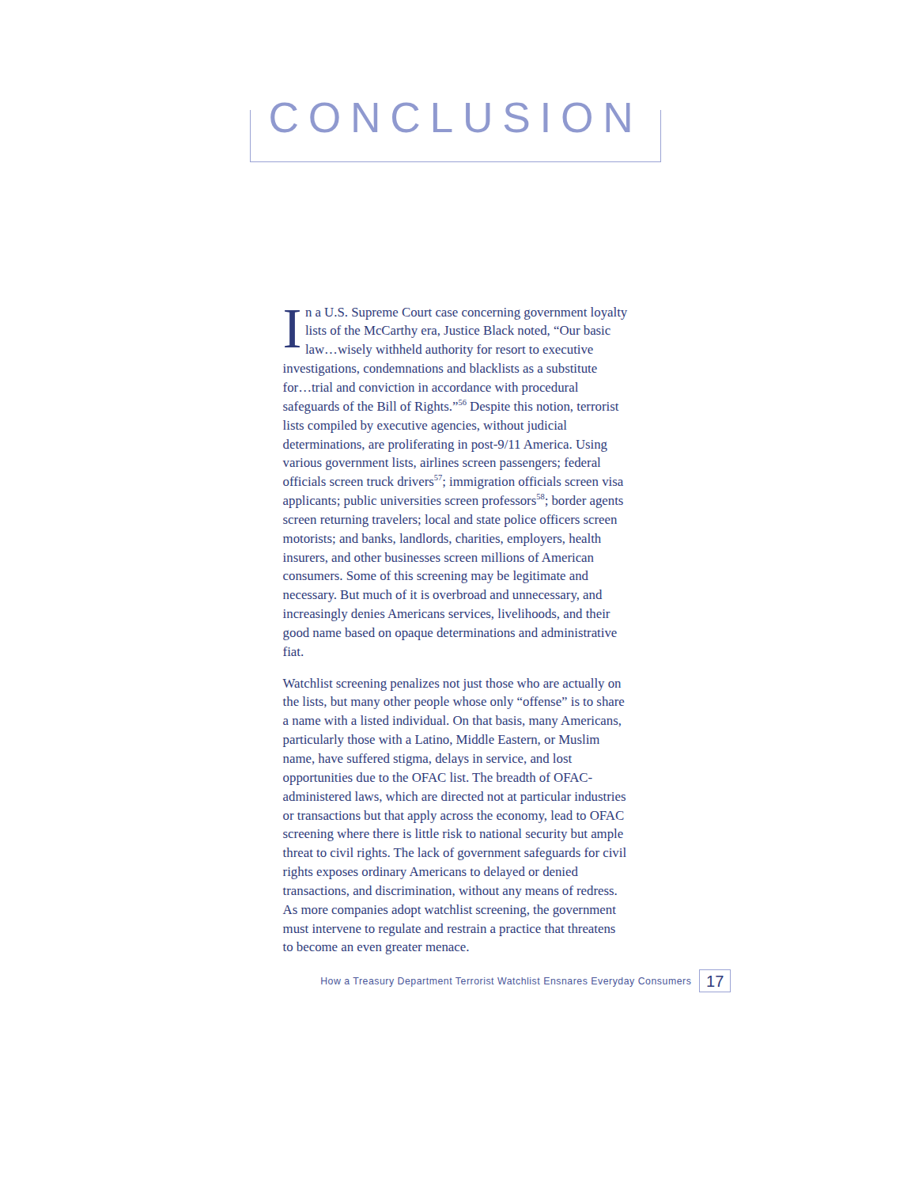CONCLUSION
In a U.S. Supreme Court case concerning government loyalty lists of the McCarthy era, Justice Black noted, “Our basic law…wisely withheld authority for resort to executive investigations, condemnations and blacklists as a substitute for…trial and conviction in accordance with procedural safeguards of the Bill of Rights.”56 Despite this notion, terrorist lists compiled by executive agencies, without judicial determinations, are proliferating in post-9/11 America. Using various government lists, airlines screen passengers; federal officials screen truck drivers57; immigration officials screen visa applicants; public universities screen professors58; border agents screen returning travelers; local and state police officers screen motorists; and banks, landlords, charities, employers, health insurers, and other businesses screen millions of American consumers. Some of this screening may be legitimate and necessary. But much of it is overbroad and unnecessary, and increasingly denies Americans services, livelihoods, and their good name based on opaque determinations and administrative fiat.
Watchlist screening penalizes not just those who are actually on the lists, but many other people whose only “offense” is to share a name with a listed individual. On that basis, many Americans, particularly those with a Latino, Middle Eastern, or Muslim name, have suffered stigma, delays in service, and lost opportunities due to the OFAC list. The breadth of OFAC-administered laws, which are directed not at particular industries or transactions but that apply across the economy, lead to OFAC screening where there is little risk to national security but ample threat to civil rights. The lack of government safeguards for civil rights exposes ordinary Americans to delayed or denied transactions, and discrimination, without any means of redress. As more companies adopt watchlist screening, the government must intervene to regulate and restrain a practice that threatens to become an even greater menace.
How a Treasury Department Terrorist Watchlist Ensnares Everyday Consumers
17